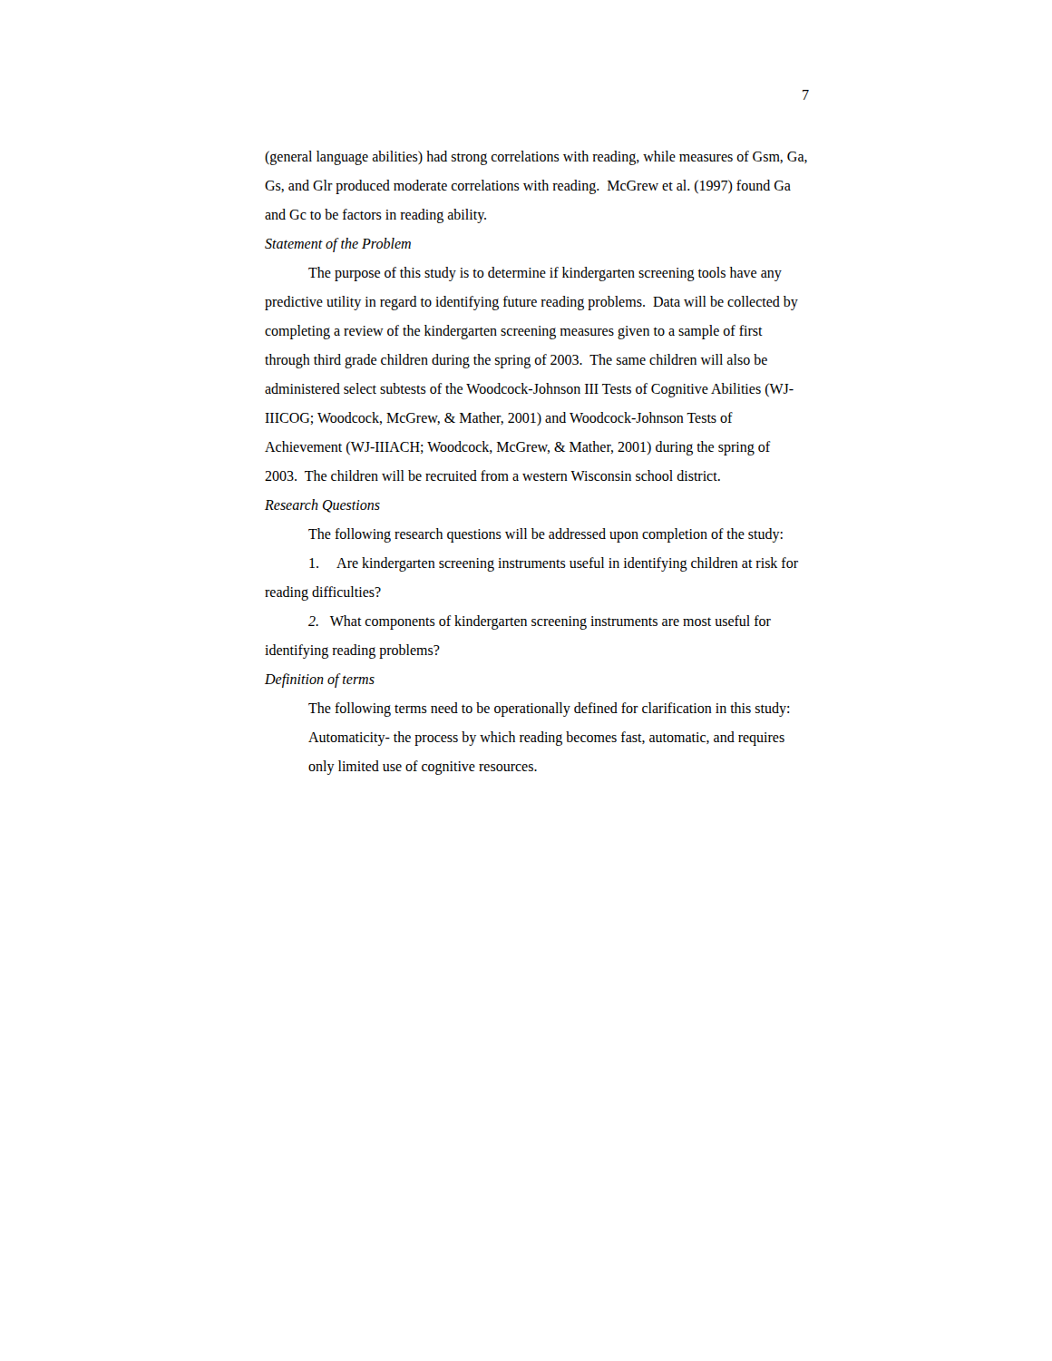7
(general language abilities) had strong correlations with reading, while measures of Gsm, Ga, Gs, and Glr produced moderate correlations with reading. McGrew et al. (1997) found Ga and Gc to be factors in reading ability.
Statement of the Problem
The purpose of this study is to determine if kindergarten screening tools have any predictive utility in regard to identifying future reading problems. Data will be collected by completing a review of the kindergarten screening measures given to a sample of first through third grade children during the spring of 2003. The same children will also be administered select subtests of the Woodcock-Johnson III Tests of Cognitive Abilities (WJ-IIICOG; Woodcock, McGrew, & Mather, 2001) and Woodcock-Johnson Tests of Achievement (WJ-IIIACH; Woodcock, McGrew, & Mather, 2001) during the spring of 2003. The children will be recruited from a western Wisconsin school district.
Research Questions
The following research questions will be addressed upon completion of the study:
1. Are kindergarten screening instruments useful in identifying children at risk for reading difficulties?
2. What components of kindergarten screening instruments are most useful for identifying reading problems?
Definition of terms
The following terms need to be operationally defined for clarification in this study:
Automaticity- the process by which reading becomes fast, automatic, and requires only limited use of cognitive resources.